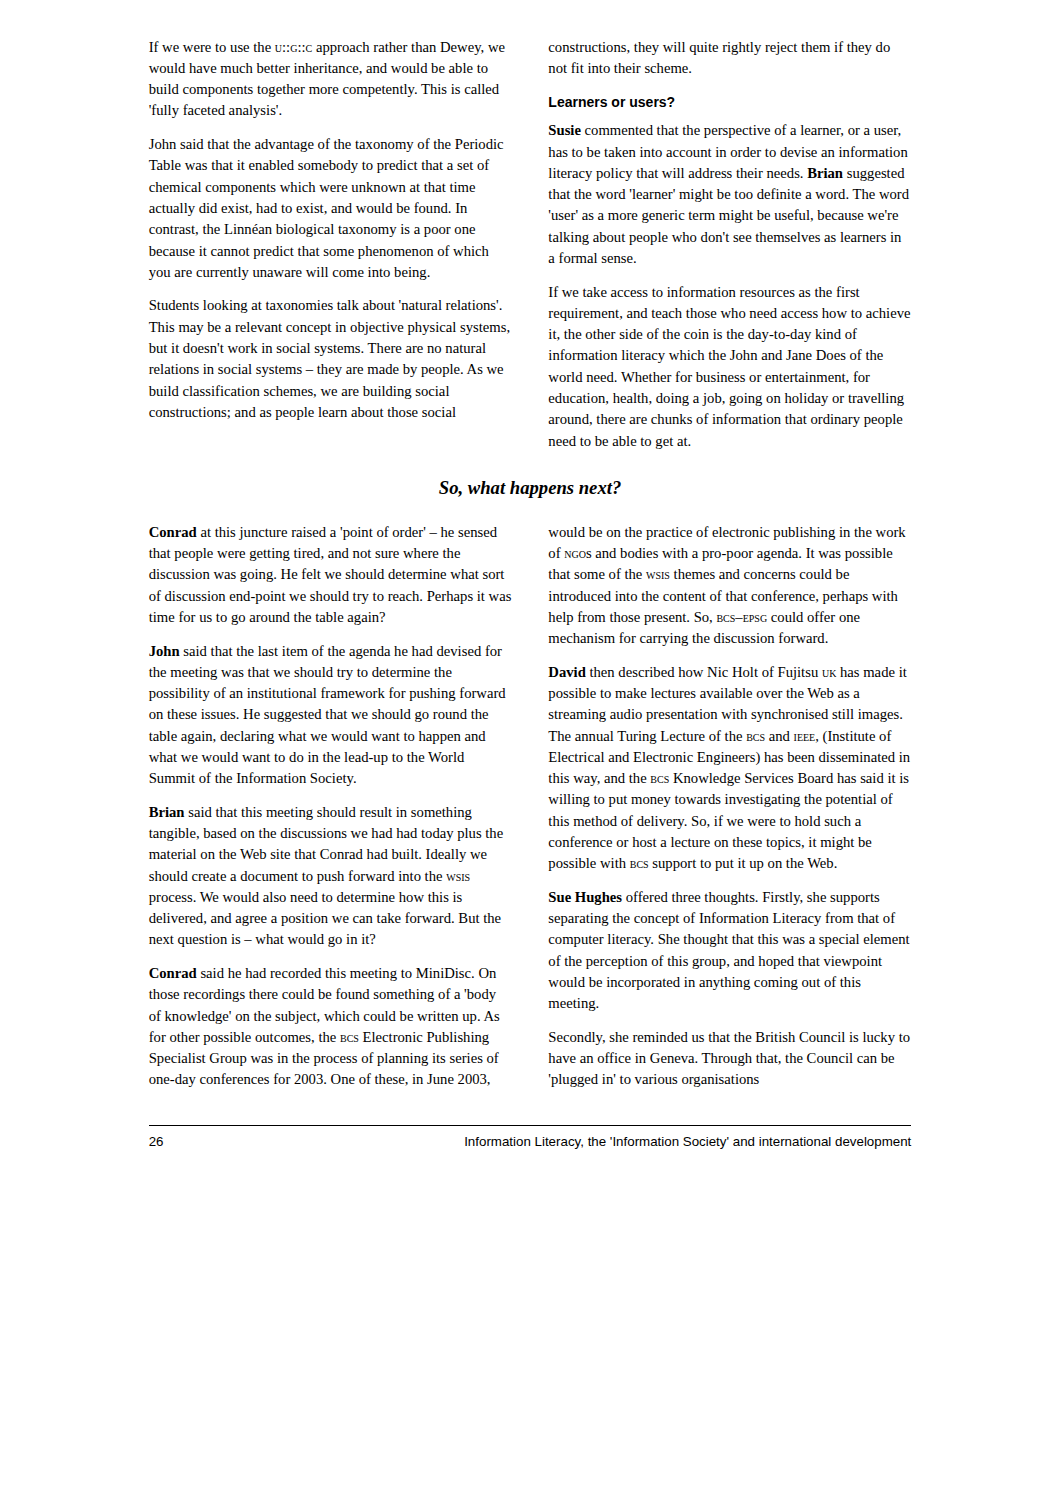If we were to use the u::g::c approach rather than Dewey, we would have much better inheritance, and would be able to build components together more competently. This is called 'fully faceted analysis'.
John said that the advantage of the taxonomy of the Periodic Table was that it enabled somebody to predict that a set of chemical components which were unknown at that time actually did exist, had to exist, and would be found. In contrast, the Linnéan biological taxonomy is a poor one because it cannot predict that some phenomenon of which you are currently unaware will come into being.
Students looking at taxonomies talk about 'natural relations'. This may be a relevant concept in objective physical systems, but it doesn't work in social systems. There are no natural relations in social systems – they are made by people. As we build classification schemes, we are building social constructions; and as people learn about those social constructions, they will quite rightly reject them if they do not fit into their scheme.
Learners or users?
Susie commented that the perspective of a learner, or a user, has to be taken into account in order to devise an information literacy policy that will address their needs. Brian suggested that the word 'learner' might be too definite a word. The word 'user' as a more generic term might be useful, because we're talking about people who don't see themselves as learners in a formal sense.
If we take access to information resources as the first requirement, and teach those who need access how to achieve it, the other side of the coin is the day-to-day kind of information literacy which the John and Jane Does of the world need. Whether for business or entertainment, for education, health, doing a job, going on holiday or travelling around, there are chunks of information that ordinary people need to be able to get at.
So, what happens next?
Conrad at this juncture raised a 'point of order' – he sensed that people were getting tired, and not sure where the discussion was going. He felt we should determine what sort of discussion end-point we should try to reach. Perhaps it was time for us to go around the table again?
John said that the last item of the agenda he had devised for the meeting was that we should try to determine the possibility of an institutional framework for pushing forward on these issues. He suggested that we should go round the table again, declaring what we would want to happen and what we would want to do in the lead-up to the World Summit of the Information Society.
Brian said that this meeting should result in something tangible, based on the discussions we had had today plus the material on the Web site that Conrad had built. Ideally we should create a document to push forward into the wsis process. We would also need to determine how this is delivered, and agree a position we can take forward. But the next question is – what would go in it?
Conrad said he had recorded this meeting to MiniDisc. On those recordings there could be found something of a 'body of knowledge' on the subject, which could be written up. As for other possible outcomes, the bcs Electronic Publishing Specialist Group was in the process of planning its series of one-day conferences for 2003. One of these, in June 2003, would be on the practice of electronic publishing in the work of ngos and bodies with a pro-poor agenda. It was possible that some of the wsis themes and concerns could be introduced into the content of that conference, perhaps with help from those present. So, bcs–epsg could offer one mechanism for carrying the discussion forward.
David then described how Nic Holt of Fujitsu uk has made it possible to make lectures available over the Web as a streaming audio presentation with synchronised still images. The annual Turing Lecture of the bcs and ieee, (Institute of Electrical and Electronic Engineers) has been disseminated in this way, and the bcs Knowledge Services Board has said it is willing to put money towards investigating the potential of this method of delivery. So, if we were to hold such a conference or host a lecture on these topics, it might be possible with bcs support to put it up on the Web.
Sue Hughes offered three thoughts. Firstly, she supports separating the concept of Information Literacy from that of computer literacy. She thought that this was a special element of the perception of this group, and hoped that viewpoint would be incorporated in anything coming out of this meeting.
Secondly, she reminded us that the British Council is lucky to have an office in Geneva. Through that, the Council can be 'plugged in' to various organisations
26 Information Literacy, the 'Information Society' and international development